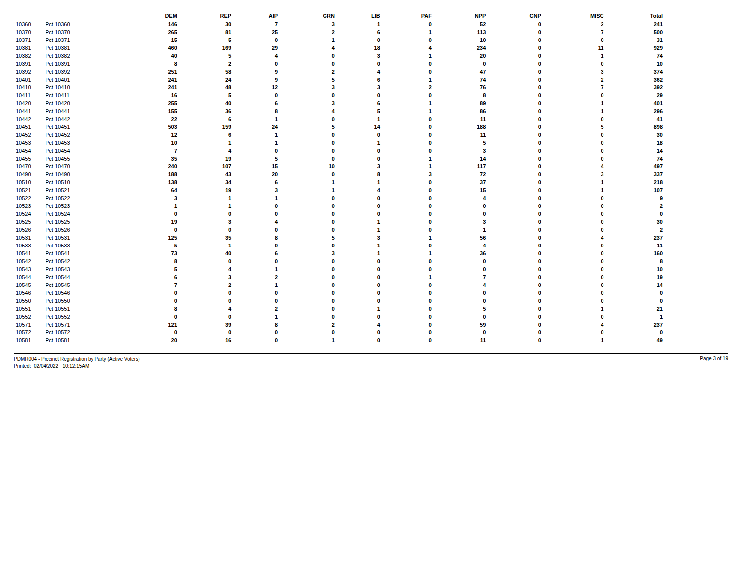| | | DEM | REP | AIP | GRN | LIB | PAF | NPP | CNP | MISC | Total | |
| --- | --- | --- | --- | --- | --- | --- | --- | --- | --- | --- | --- | --- |
| 10360 | Pct 10360 | 146 | 30 | 7 | 3 | 1 | 0 | 52 | 0 | 2 | 241 | |
| 10370 | Pct 10370 | 265 | 81 | 25 | 2 | 6 | 1 | 113 | 0 | 7 | 500 | |
| 10371 | Pct 10371 | 15 | 5 | 0 | 1 | 0 | 0 | 10 | 0 | 0 | 31 | |
| 10381 | Pct 10381 | 460 | 169 | 29 | 4 | 18 | 4 | 234 | 0 | 11 | 929 | |
| 10382 | Pct 10382 | 40 | 5 | 4 | 0 | 3 | 1 | 20 | 0 | 1 | 74 | |
| 10391 | Pct 10391 | 8 | 2 | 0 | 0 | 0 | 0 | 0 | 0 | 0 | 10 | |
| 10392 | Pct 10392 | 251 | 58 | 9 | 2 | 4 | 0 | 47 | 0 | 3 | 374 | |
| 10401 | Pct 10401 | 241 | 24 | 9 | 5 | 6 | 1 | 74 | 0 | 2 | 362 | |
| 10410 | Pct 10410 | 241 | 48 | 12 | 3 | 3 | 2 | 76 | 0 | 7 | 392 | |
| 10411 | Pct 10411 | 16 | 5 | 0 | 0 | 0 | 0 | 8 | 0 | 0 | 29 | |
| 10420 | Pct 10420 | 255 | 40 | 6 | 3 | 6 | 1 | 89 | 0 | 1 | 401 | |
| 10441 | Pct 10441 | 155 | 36 | 8 | 4 | 5 | 1 | 86 | 0 | 1 | 296 | |
| 10442 | Pct 10442 | 22 | 6 | 1 | 0 | 1 | 0 | 11 | 0 | 0 | 41 | |
| 10451 | Pct 10451 | 503 | 159 | 24 | 5 | 14 | 0 | 188 | 0 | 5 | 898 | |
| 10452 | Pct 10452 | 12 | 6 | 1 | 0 | 0 | 0 | 11 | 0 | 0 | 30 | |
| 10453 | Pct 10453 | 10 | 1 | 1 | 0 | 1 | 0 | 5 | 0 | 0 | 18 | |
| 10454 | Pct 10454 | 7 | 4 | 0 | 0 | 0 | 0 | 3 | 0 | 0 | 14 | |
| 10455 | Pct 10455 | 35 | 19 | 5 | 0 | 0 | 1 | 14 | 0 | 0 | 74 | |
| 10470 | Pct 10470 | 240 | 107 | 15 | 10 | 3 | 1 | 117 | 0 | 4 | 497 | |
| 10490 | Pct 10490 | 188 | 43 | 20 | 0 | 8 | 3 | 72 | 0 | 3 | 337 | |
| 10510 | Pct 10510 | 138 | 34 | 6 | 1 | 1 | 0 | 37 | 0 | 1 | 218 | |
| 10521 | Pct 10521 | 64 | 19 | 3 | 1 | 4 | 0 | 15 | 0 | 1 | 107 | |
| 10522 | Pct 10522 | 3 | 1 | 1 | 0 | 0 | 0 | 4 | 0 | 0 | 9 | |
| 10523 | Pct 10523 | 1 | 1 | 0 | 0 | 0 | 0 | 0 | 0 | 0 | 2 | |
| 10524 | Pct 10524 | 0 | 0 | 0 | 0 | 0 | 0 | 0 | 0 | 0 | 0 | |
| 10525 | Pct 10525 | 19 | 3 | 4 | 0 | 1 | 0 | 3 | 0 | 0 | 30 | |
| 10526 | Pct 10526 | 0 | 0 | 0 | 0 | 1 | 0 | 1 | 0 | 0 | 2 | |
| 10531 | Pct 10531 | 125 | 35 | 8 | 5 | 3 | 1 | 56 | 0 | 4 | 237 | |
| 10533 | Pct 10533 | 5 | 1 | 0 | 0 | 1 | 0 | 4 | 0 | 0 | 11 | |
| 10541 | Pct 10541 | 73 | 40 | 6 | 3 | 1 | 1 | 36 | 0 | 0 | 160 | |
| 10542 | Pct 10542 | 8 | 0 | 0 | 0 | 0 | 0 | 0 | 0 | 0 | 8 | |
| 10543 | Pct 10543 | 5 | 4 | 1 | 0 | 0 | 0 | 0 | 0 | 0 | 10 | |
| 10544 | Pct 10544 | 6 | 3 | 2 | 0 | 0 | 1 | 7 | 0 | 0 | 19 | |
| 10545 | Pct 10545 | 7 | 2 | 1 | 0 | 0 | 0 | 4 | 0 | 0 | 14 | |
| 10546 | Pct 10546 | 0 | 0 | 0 | 0 | 0 | 0 | 0 | 0 | 0 | 0 | |
| 10550 | Pct 10550 | 0 | 0 | 0 | 0 | 0 | 0 | 0 | 0 | 0 | 0 | |
| 10551 | Pct 10551 | 8 | 4 | 2 | 0 | 1 | 0 | 5 | 0 | 1 | 21 | |
| 10552 | Pct 10552 | 0 | 0 | 1 | 0 | 0 | 0 | 0 | 0 | 0 | 1 | |
| 10571 | Pct 10571 | 121 | 39 | 8 | 2 | 4 | 0 | 59 | 0 | 4 | 237 | |
| 10572 | Pct 10572 | 0 | 0 | 0 | 0 | 0 | 0 | 0 | 0 | 0 | 0 | |
| 10581 | Pct 10581 | 20 | 16 | 0 | 1 | 0 | 0 | 11 | 0 | 1 | 49 | |
PDMR004 - Precinct Registration by Party (Active Voters)
Printed: 02/04/2022 10:12:15AM
Page 3 of 19